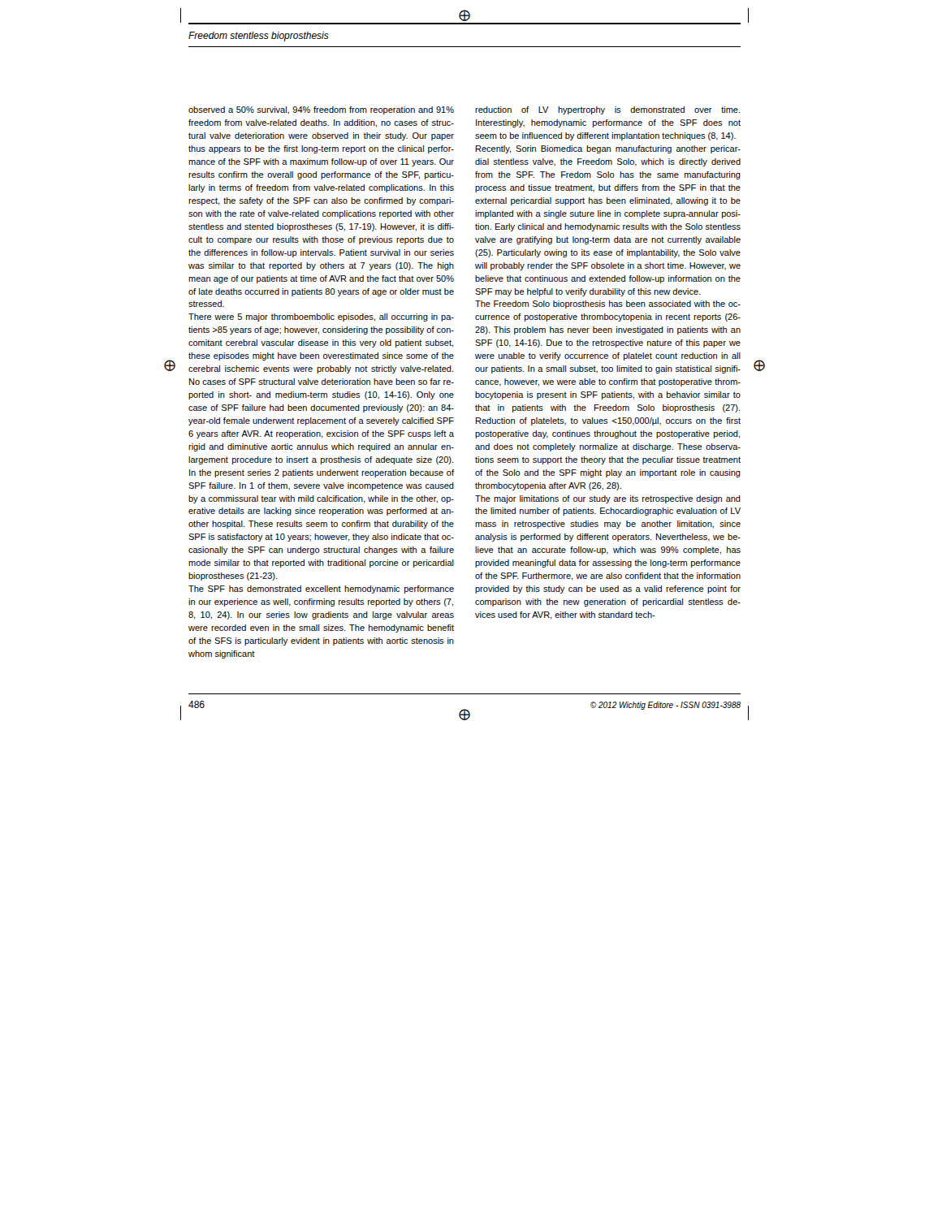⨁ ⨁ ⨁ ⨁
Freedom stentless bioprosthesis
observed a 50% survival, 94% freedom from reoperation and 91% freedom from valve-related deaths. In addition, no cases of structural valve deterioration were observed in their study. Our paper thus appears to be the first long-term report on the clinical performance of the SPF with a maximum follow-up of over 11 years. Our results confirm the overall good performance of the SPF, particularly in terms of freedom from valve-related complications. In this respect, the safety of the SPF can also be confirmed by comparison with the rate of valve-related complications reported with other stentless and stented bioprostheses (5, 17-19). However, it is difficult to compare our results with those of previous reports due to the differences in follow-up intervals. Patient survival in our series was similar to that reported by others at 7 years (10). The high mean age of our patients at time of AVR and the fact that over 50% of late deaths occurred in patients 80 years of age or older must be stressed.
There were 5 major thromboembolic episodes, all occurring in patients >85 years of age; however, considering the possibility of concomitant cerebral vascular disease in this very old patient subset, these episodes might have been overestimated since some of the cerebral ischemic events were probably not strictly valve-related. No cases of SPF structural valve deterioration have been so far reported in short- and medium-term studies (10, 14-16). Only one case of SPF failure had been documented previously (20): an 84-year-old female underwent replacement of a severely calcified SPF 6 years after AVR. At reoperation, excision of the SPF cusps left a rigid and diminutive aortic annulus which required an annular enlargement procedure to insert a prosthesis of adequate size (20). In the present series 2 patients underwent reoperation because of SPF failure. In 1 of them, severe valve incompetence was caused by a commissural tear with mild calcification, while in the other, operative details are lacking since reoperation was performed at another hospital. These results seem to confirm that durability of the SPF is satisfactory at 10 years; however, they also indicate that occasionally the SPF can undergo structural changes with a failure mode similar to that reported with traditional porcine or pericardial bioprostheses (21-23).
The SPF has demonstrated excellent hemodynamic performance in our experience as well, confirming results reported by others (7, 8, 10, 24). In our series low gradients and large valvular areas were recorded even in the small sizes. The hemodynamic benefit of the SFS is particularly evident in patients with aortic stenosis in whom significant
reduction of LV hypertrophy is demonstrated over time. Interestingly, hemodynamic performance of the SPF does not seem to be influenced by different implantation techniques (8, 14).
Recently, Sorin Biomedica began manufacturing another pericardial stentless valve, the Freedom Solo, which is directly derived from the SPF. The Fredom Solo has the same manufacturing process and tissue treatment, but differs from the SPF in that the external pericardial support has been eliminated, allowing it to be implanted with a single suture line in complete supra-annular position. Early clinical and hemodynamic results with the Solo stentless valve are gratifying but long-term data are not currently available (25). Particularly owing to its ease of implantability, the Solo valve will probably render the SPF obsolete in a short time. However, we believe that continuous and extended follow-up information on the SPF may be helpful to verify durability of this new device.
The Freedom Solo bioprosthesis has been associated with the occurrence of postoperative thrombocytopenia in recent reports (26-28). This problem has never been investigated in patients with an SPF (10, 14-16). Due to the retrospective nature of this paper we were unable to verify occurrence of platelet count reduction in all our patients. In a small subset, too limited to gain statistical significance, however, we were able to confirm that postoperative thrombocytopenia is present in SPF patients, with a behavior similar to that in patients with the Freedom Solo bioprosthesis (27). Reduction of platelets, to values <150,000/µl, occurs on the first postoperative day, continues throughout the postoperative period, and does not completely normalize at discharge. These observations seem to support the theory that the peculiar tissue treatment of the Solo and the SPF might play an important role in causing thrombocytopenia after AVR (26, 28).
The major limitations of our study are its retrospective design and the limited number of patients. Echocardiographic evaluation of LV mass in retrospective studies may be another limitation, since analysis is performed by different operators. Nevertheless, we believe that an accurate follow-up, which was 99% complete, has provided meaningful data for assessing the long-term performance of the SPF. Furthermore, we are also confident that the information provided by this study can be used as a valid reference point for comparison with the new generation of pericardial stentless devices used for AVR, either with standard tech-
486 © 2012 Wichtig Editore - ISSN 0391-3988